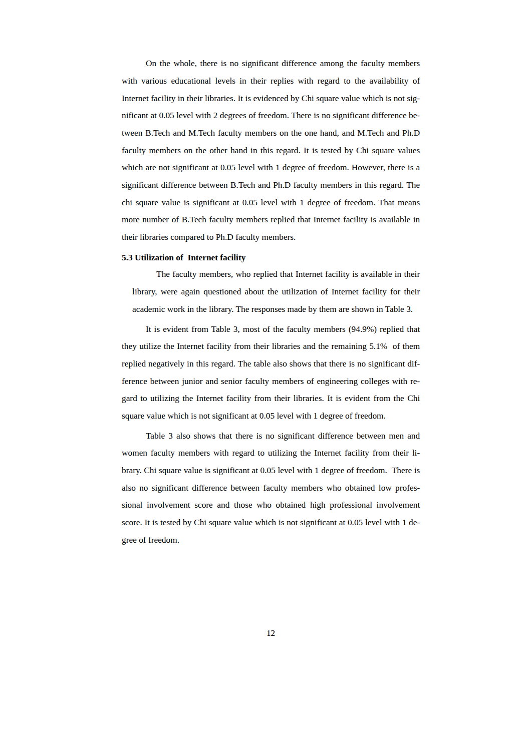On the whole, there is no significant difference among the faculty members with various educational levels in their replies with regard to the availability of Internet facility in their libraries. It is evidenced by Chi square value which is not significant at 0.05 level with 2 degrees of freedom. There is no significant difference between B.Tech and M.Tech faculty members on the one hand, and M.Tech and Ph.D faculty members on the other hand in this regard. It is tested by Chi square values which are not significant at 0.05 level with 1 degree of freedom. However, there is a significant difference between B.Tech and Ph.D faculty members in this regard. The chi square value is significant at 0.05 level with 1 degree of freedom. That means more number of B.Tech faculty members replied that Internet facility is available in their libraries compared to Ph.D faculty members.
5.3 Utilization of Internet facility
The faculty members, who replied that Internet facility is available in their library, were again questioned about the utilization of Internet facility for their academic work in the library. The responses made by them are shown in Table 3.
It is evident from Table 3, most of the faculty members (94.9%) replied that they utilize the Internet facility from their libraries and the remaining 5.1% of them replied negatively in this regard. The table also shows that there is no significant difference between junior and senior faculty members of engineering colleges with regard to utilizing the Internet facility from their libraries. It is evident from the Chi square value which is not significant at 0.05 level with 1 degree of freedom.
Table 3 also shows that there is no significant difference between men and women faculty members with regard to utilizing the Internet facility from their library. Chi square value is significant at 0.05 level with 1 degree of freedom. There is also no significant difference between faculty members who obtained low professional involvement score and those who obtained high professional involvement score. It is tested by Chi square value which is not significant at 0.05 level with 1 degree of freedom.
12